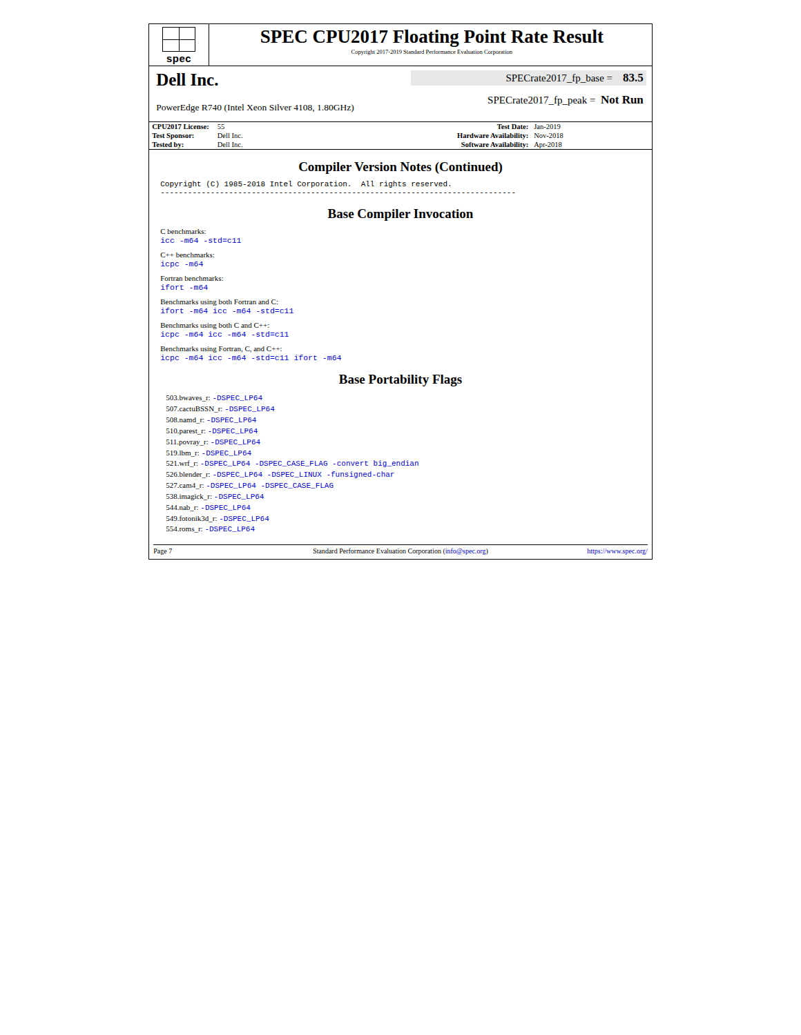spec
SPEC CPU2017 Floating Point Rate Result
Copyright 2017-2019 Standard Performance Evaluation Corporation
Dell Inc.
PowerEdge R740 (Intel Xeon Silver 4108, 1.80GHz)
SPECrate2017_fp_base = 83.5
SPECrate2017_fp_peak = Not Run
| CPU2017 License: | 55 | Test Date: | Jan-2019 |
| Test Sponsor: | Dell Inc. | Hardware Availability: | Nov-2018 |
| Tested by: | Dell Inc. | Software Availability: | Apr-2018 |
Compiler Version Notes (Continued)
Copyright (C) 1985-2018 Intel Corporation. All rights reserved. ------------------------------------------------------------------------------
Base Compiler Invocation
C benchmarks:
icc -m64 -std=c11
C++ benchmarks:
icpc -m64
Fortran benchmarks:
ifort -m64
Benchmarks using both Fortran and C:
ifort -m64 icc -m64 -std=c11
Benchmarks using both C and C++:
icpc -m64 icc -m64 -std=c11
Benchmarks using Fortran, C, and C++:
icpc -m64 icc -m64 -std=c11 ifort -m64
Base Portability Flags
503.bwaves_r: -DSPEC_LP64
507.cactuBSSN_r: -DSPEC_LP64
508.namd_r: -DSPEC_LP64
510.parest_r: -DSPEC_LP64
511.povray_r: -DSPEC_LP64
519.lbm_r: -DSPEC_LP64
521.wrf_r: -DSPEC_LP64 -DSPEC_CASE_FLAG -convert big_endian
526.blender_r: -DSPEC_LP64 -DSPEC_LINUX -funsigned-char
527.cam4_r: -DSPEC_LP64 -DSPEC_CASE_FLAG
538.imagick_r: -DSPEC_LP64
544.nab_r: -DSPEC_LP64
549.fotonik3d_r: -DSPEC_LP64
554.roms_r: -DSPEC_LP64
Page 7
Standard Performance Evaluation Corporation (info@spec.org)
https://www.spec.org/